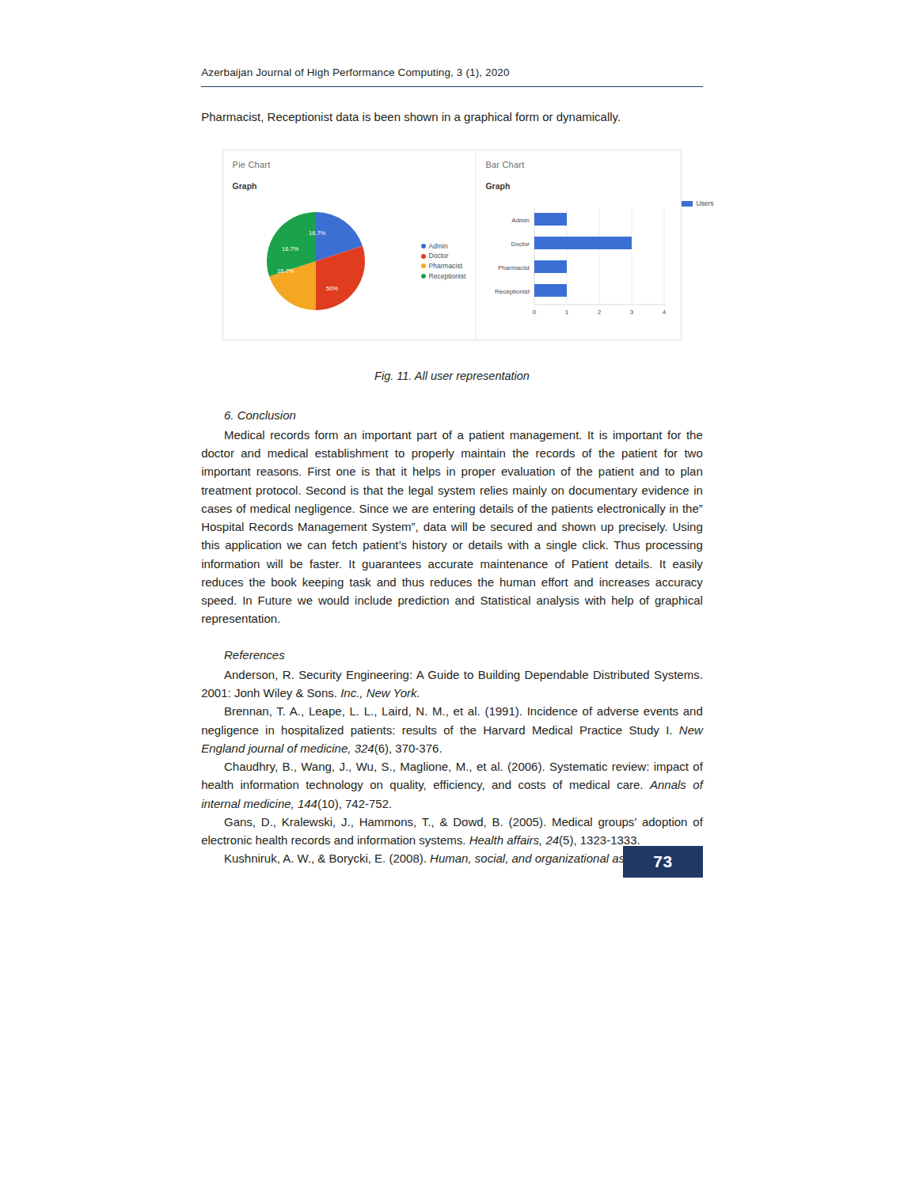Azerbaijan Journal of High Performance Computing, 3 (1), 2020
Pharmacist, Receptionist data is been shown in a graphical form or dynamically.
Pie Chart
Graph
16.7% 16.7% 16.7% 50%
Admin
Doctor
Pharmacist
Receptionist
Bar Chart
Graph
Admin Doctor Pharmacist Receptionist 0 1 2 3 4
Users
Fig. 11. All user representation
6. Conclusion
Medical records form an important part of a patient management. It is important for the doctor and medical establishment to properly maintain the records of the patient for two important reasons. First one is that it helps in proper evaluation of the patient and to plan treatment protocol. Second is that the legal system relies mainly on documentary evidence in cases of medical negligence. Since we are entering details of the patients electronically in the” Hospital Records Management System”, data will be secured and shown up precisely. Using this application we can fetch patient’s history or details with a single click. Thus processing information will be faster. It guarantees accurate maintenance of Patient details. It easily reduces the book keeping task and thus reduces the human effort and increases accuracy speed. In Future we would include prediction and Statistical analysis with help of graphical representation.
References
Anderson, R. Security Engineering: A Guide to Building Dependable Distributed Systems. 2001: Jonh Wiley & Sons. Inc., New York.
Brennan, T. A., Leape, L. L., Laird, N. M., et al. (1991). Incidence of adverse events and negligence in hospitalized patients: results of the Harvard Medical Practice Study I. New England journal of medicine, 324(6), 370-376.
Chaudhry, B., Wang, J., Wu, S., Maglione, M., et al. (2006). Systematic review: impact of health information technology on quality, efficiency, and costs of medical care. Annals of internal medicine, 144(10), 742-752.
Gans, D., Kralewski, J., Hammons, T., & Dowd, B. (2005). Medical groups’ adoption of electronic health records and information systems. Health affairs, 24(5), 1323-1333.
Kushniruk, A. W., & Borycki, E. (2008). Human, social, and organizational aspects of
73